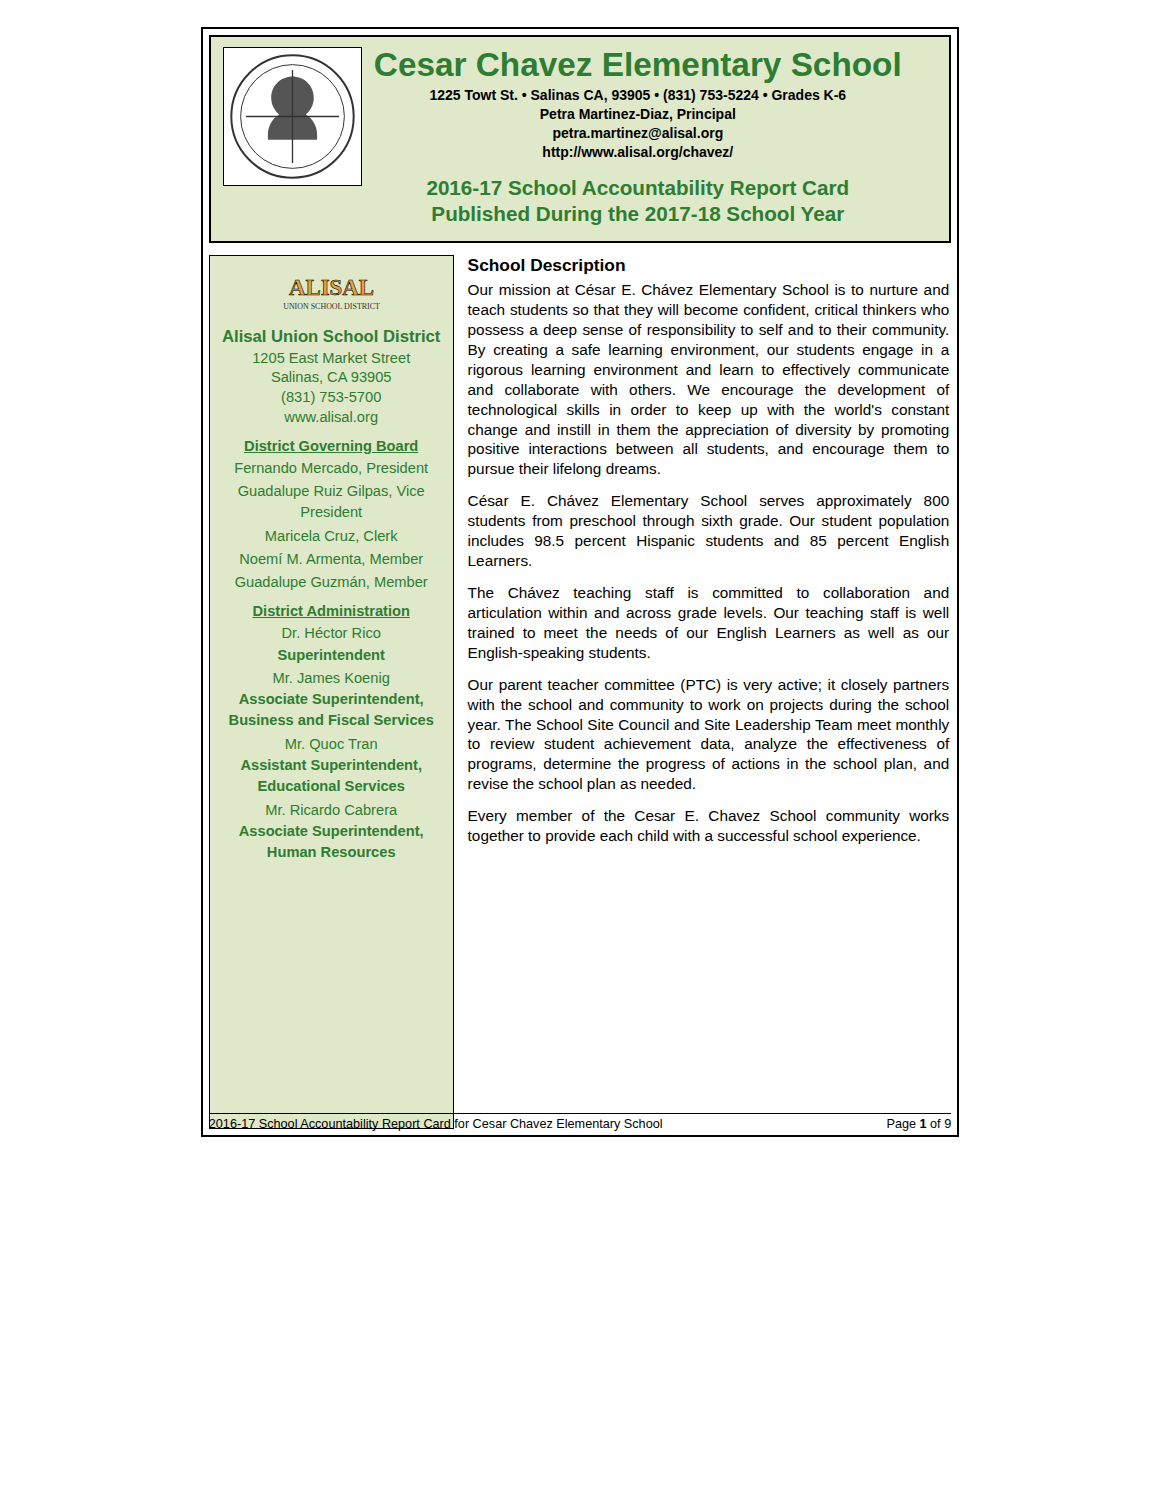Cesar Chavez Elementary School
1225 Towt St. • Salinas CA, 93905 • (831) 753-5224 • Grades K-6
Petra Martinez-Diaz, Principal
petra.martinez@alisal.org
http://www.alisal.org/chavez/
2016-17 School Accountability Report Card
Published During the 2017-18 School Year
Alisal Union School District
1205 East Market Street
Salinas, CA 93905
(831) 753-5700
www.alisal.org
District Governing Board
Fernando Mercado, President
Guadalupe Ruiz Gilpas, Vice President
Maricela Cruz, Clerk
Noemí M. Armenta, Member
Guadalupe Guzmán, Member
District Administration
Dr. Héctor Rico Superintendent
Mr. James Koenig Associate Superintendent, Business and Fiscal Services
Mr. Quoc Tran Assistant Superintendent, Educational Services
Mr. Ricardo Cabrera Associate Superintendent, Human Resources
School Description
Our mission at César E. Chávez Elementary School is to nurture and teach students so that they will become confident, critical thinkers who possess a deep sense of responsibility to self and to their community. By creating a safe learning environment, our students engage in a rigorous learning environment and learn to effectively communicate and collaborate with others. We encourage the development of technological skills in order to keep up with the world's constant change and instill in them the appreciation of diversity by promoting positive interactions between all students, and encourage them to pursue their lifelong dreams.
César E. Chávez Elementary School serves approximately 800 students from preschool through sixth grade. Our student population includes 98.5 percent Hispanic students and 85 percent English Learners.
The Chávez teaching staff is committed to collaboration and articulation within and across grade levels. Our teaching staff is well trained to meet the needs of our English Learners as well as our English-speaking students.
Our parent teacher committee (PTC) is very active; it closely partners with the school and community to work on projects during the school year. The School Site Council and Site Leadership Team meet monthly to review student achievement data, analyze the effectiveness of programs, determine the progress of actions in the school plan, and revise the school plan as needed.
Every member of the Cesar E. Chavez School community works together to provide each child with a successful school experience.
2016-17 School Accountability Report Card for Cesar Chavez Elementary School Page 1 of 9